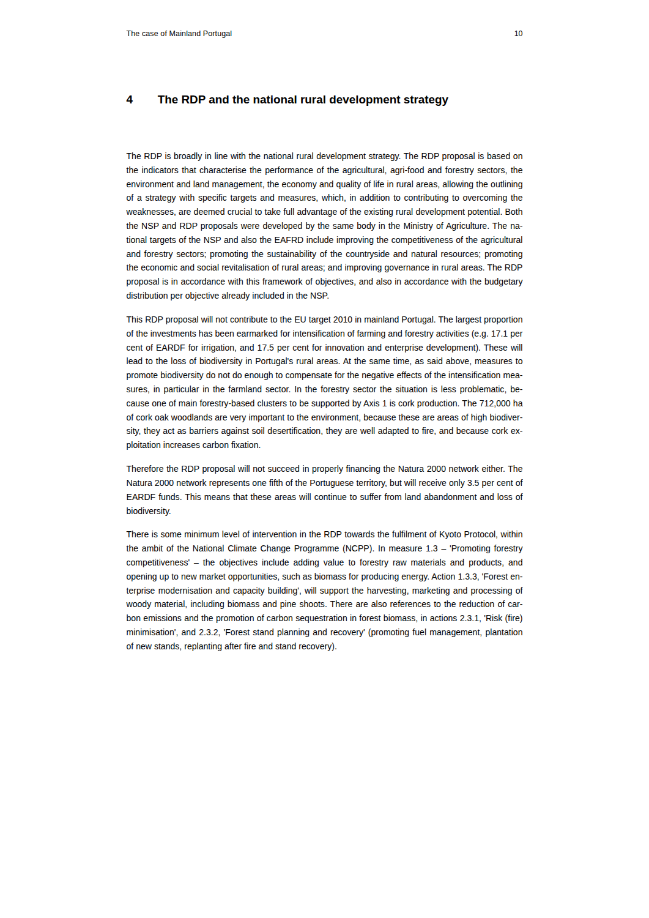The case of Mainland Portugal 10
4 The RDP and the national rural development strategy
The RDP is broadly in line with the national rural development strategy. The RDP proposal is based on the indicators that characterise the performance of the agricultural, agri-food and forestry sectors, the environment and land management, the economy and quality of life in rural areas, allowing the outlining of a strategy with specific targets and measures, which, in addition to contributing to overcoming the weaknesses, are deemed crucial to take full advantage of the existing rural development potential. Both the NSP and RDP proposals were developed by the same body in the Ministry of Agriculture. The national targets of the NSP and also the EAFRD include improving the competitiveness of the agricultural and forestry sectors; promoting the sustainability of the countryside and natural resources; promoting the economic and social revitalisation of rural areas; and improving governance in rural areas. The RDP proposal is in accordance with this framework of objectives, and also in accordance with the budgetary distribution per objective already included in the NSP.
This RDP proposal will not contribute to the EU target 2010 in mainland Portugal. The largest proportion of the investments has been earmarked for intensification of farming and forestry activities (e.g. 17.1 per cent of EARDF for irrigation, and 17.5 per cent for innovation and enterprise development). These will lead to the loss of biodiversity in Portugal's rural areas. At the same time, as said above, measures to promote biodiversity do not do enough to compensate for the negative effects of the intensification measures, in particular in the farmland sector. In the forestry sector the situation is less problematic, because one of main forestry-based clusters to be supported by Axis 1 is cork production. The 712,000 ha of cork oak woodlands are very important to the environment, because these are areas of high biodiversity, they act as barriers against soil desertification, they are well adapted to fire, and because cork exploitation increases carbon fixation.
Therefore the RDP proposal will not succeed in properly financing the Natura 2000 network either. The Natura 2000 network represents one fifth of the Portuguese territory, but will receive only 3.5 per cent of EARDF funds. This means that these areas will continue to suffer from land abandonment and loss of biodiversity.
There is some minimum level of intervention in the RDP towards the fulfilment of Kyoto Protocol, within the ambit of the National Climate Change Programme (NCPP). In measure 1.3 – 'Promoting forestry competitiveness' – the objectives include adding value to forestry raw materials and products, and opening up to new market opportunities, such as biomass for producing energy. Action 1.3.3, 'Forest enterprise modernisation and capacity building', will support the harvesting, marketing and processing of woody material, including biomass and pine shoots. There are also references to the reduction of carbon emissions and the promotion of carbon sequestration in forest biomass, in actions 2.3.1, 'Risk (fire) minimisation', and 2.3.2, 'Forest stand planning and recovery' (promoting fuel management, plantation of new stands, replanting after fire and stand recovery).